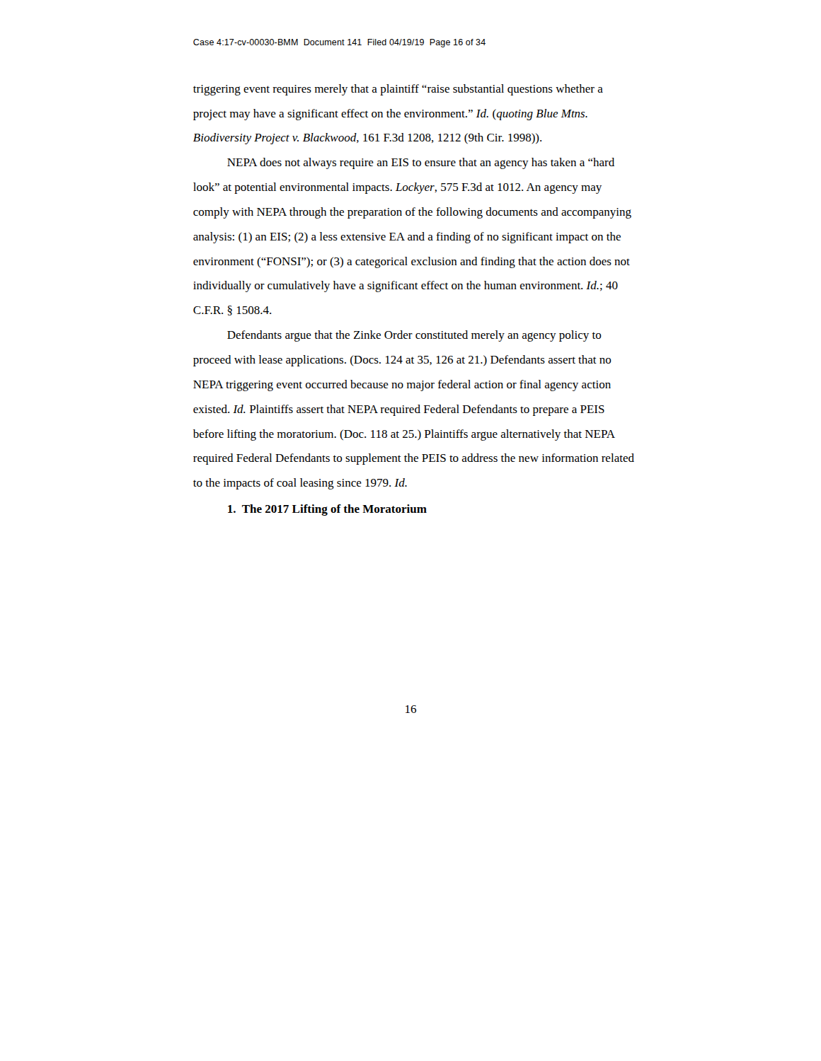Case 4:17-cv-00030-BMM Document 141 Filed 04/19/19 Page 16 of 34
triggering event requires merely that a plaintiff “raise substantial questions whether a project may have a significant effect on the environment.” Id. (quoting Blue Mtns. Biodiversity Project v. Blackwood, 161 F.3d 1208, 1212 (9th Cir. 1998)).
NEPA does not always require an EIS to ensure that an agency has taken a “hard look” at potential environmental impacts. Lockyer, 575 F.3d at 1012. An agency may comply with NEPA through the preparation of the following documents and accompanying analysis: (1) an EIS; (2) a less extensive EA and a finding of no significant impact on the environment (“FONSI”); or (3) a categorical exclusion and finding that the action does not individually or cumulatively have a significant effect on the human environment. Id.; 40 C.F.R. § 1508.4.
Defendants argue that the Zinke Order constituted merely an agency policy to proceed with lease applications. (Docs. 124 at 35, 126 at 21.) Defendants assert that no NEPA triggering event occurred because no major federal action or final agency action existed. Id. Plaintiffs assert that NEPA required Federal Defendants to prepare a PEIS before lifting the moratorium. (Doc. 118 at 25.) Plaintiffs argue alternatively that NEPA required Federal Defendants to supplement the PEIS to address the new information related to the impacts of coal leasing since 1979. Id.
1. The 2017 Lifting of the Moratorium
16